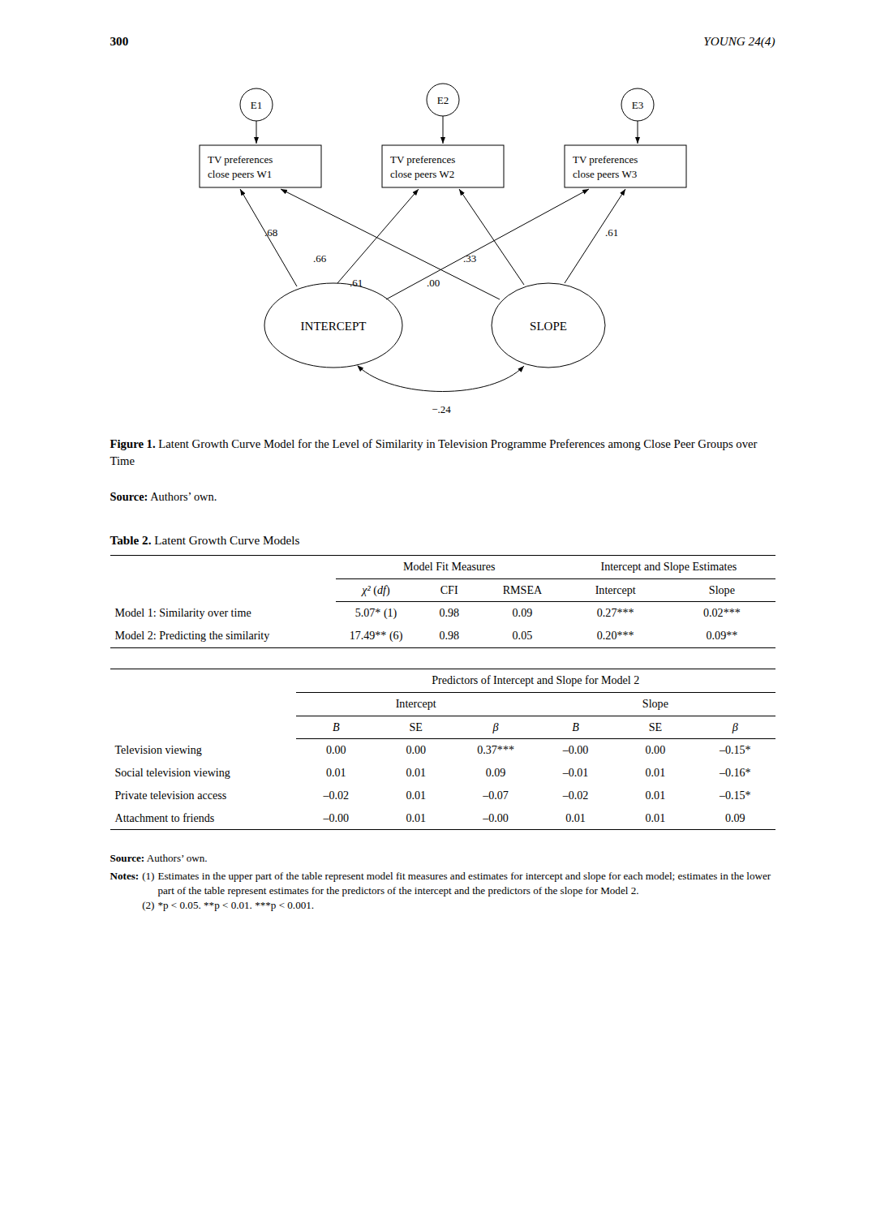300 YOUNG 24(4)
E1 E2 E3 TV preferences close peers W1 TV preferences close peers W2 TV preferences close peers W3 INTERCEPT SLOPE .68 .66 .61 .00 .33 .61 −.24
Figure 1. Latent Growth Curve Model for the Level of Similarity in Television Programme Preferences among Close Peer Groups over Time
Source: Authors’ own.
Table 2. Latent Growth Curve Models
| | Model Fit Measures | Intercept and Slope Estimates |
| --- | --- | --- |
| | χ² ( df ) | CFI | RMSEA | Intercept | Slope |
| Model 1: Similarity over time | 5.07* (1) | 0.98 | 0.09 | 0.27*** | 0.02*** |
| Model 2: Predicting the similarity | 17.49** (6) | 0.98 | 0.05 | 0.20*** | 0.09** |
| | Predictors of Intercept and Slope for Model 2 |
| --- | --- |
| | Intercept | Slope |
| | B | SE | β | B | SE | β |
| Television viewing | 0.00 | 0.00 | 0.37*** | –0.00 | 0.00 | –0.15* |
| Social television viewing | 0.01 | 0.01 | 0.09 | –0.01 | 0.01 | –0.16* |
| Private television access | –0.02 | 0.01 | –0.07 | –0.02 | 0.01 | –0.15* |
| Attachment to friends | –0.00 | 0.01 | –0.00 | 0.01 | 0.01 | 0.09 |
Source: Authors’ own.
| Notes: | (1) | Estimates in the upper part of the table represent model fit measures and estimates for intercept and slope for each model; estimates in the lower part of the table represent estimates for the predictors of the intercept and the predictors of the slope for Model 2. |
| | (2) | *p < 0.05. **p < 0.01. ***p < 0.001. |